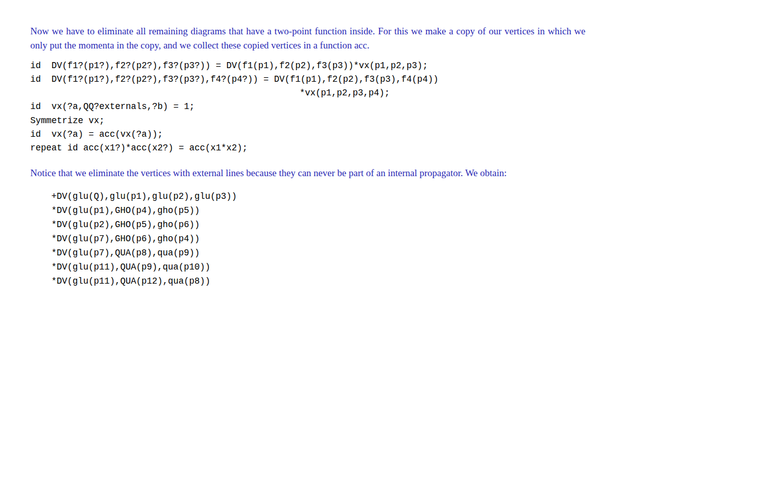Now we have to eliminate all remaining diagrams that have a two-point function inside. For this we make a copy of our vertices in which we only put the momenta in the copy, and we collect these copied vertices in a function acc.
id DV(f1?(p1?),f2?(p2?),f3?(p3?)) = DV(f1(p1),f2(p2),f3(p3))*vx(p1,p2,p3);
id DV(f1?(p1?),f2?(p2?),f3?(p3?),f4?(p4?)) = DV(f1(p1),f2(p2),f3(p3),f4(p4))
*vx(p1,p2,p3,p4);
id vx(?a,QQ?externals,?b) = 1;
Symmetrize vx;
id vx(?a) = acc(vx(?a));
repeat id acc(x1?)*acc(x2?) = acc(x1*x2);
Notice that we eliminate the vertices with external lines because they can never be part of an internal propagator. We obtain:
+DV(glu(Q),glu(p1),glu(p2),glu(p3))
*DV(glu(p1),GHO(p4),gho(p5))
*DV(glu(p2),GHO(p5),gho(p6))
*DV(glu(p7),GHO(p6),gho(p4))
*DV(glu(p7),QUA(p8),qua(p9))
*DV(glu(p11),QUA(p9),qua(p10))
*DV(glu(p11),QUA(p12),qua(p8))